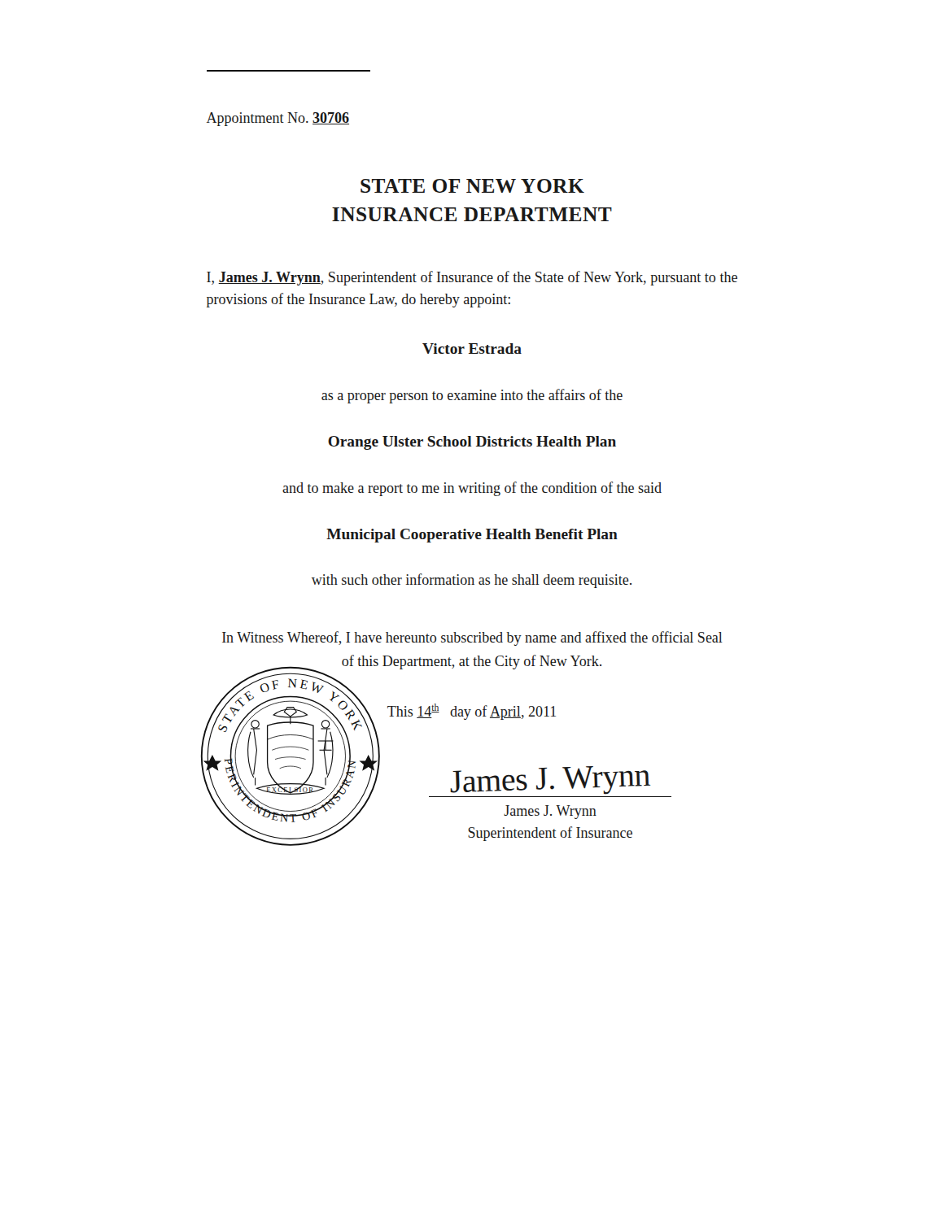Appointment No. 30706
STATE OF NEW YORK
INSURANCE DEPARTMENT
I, James J. Wrynn, Superintendent of Insurance of the State of New York, pursuant to the provisions of the Insurance Law, do hereby appoint:
Victor Estrada
as a proper person to examine into the affairs of the
Orange Ulster School Districts Health Plan
and to make a report to me in writing of the condition of the said
Municipal Cooperative Health Benefit Plan
with such other information as he shall deem requisite.
In Witness Whereof, I have hereunto subscribed by name and affixed the official Seal
of this Department, at the City of New York.
This 14th day of April, 2011
James J. Wrynn
James J. Wrynn
Superintendent of Insurance
STATE OF NEW YORK SUPERINTENDENT OF INSURANCE EXCELSIOR